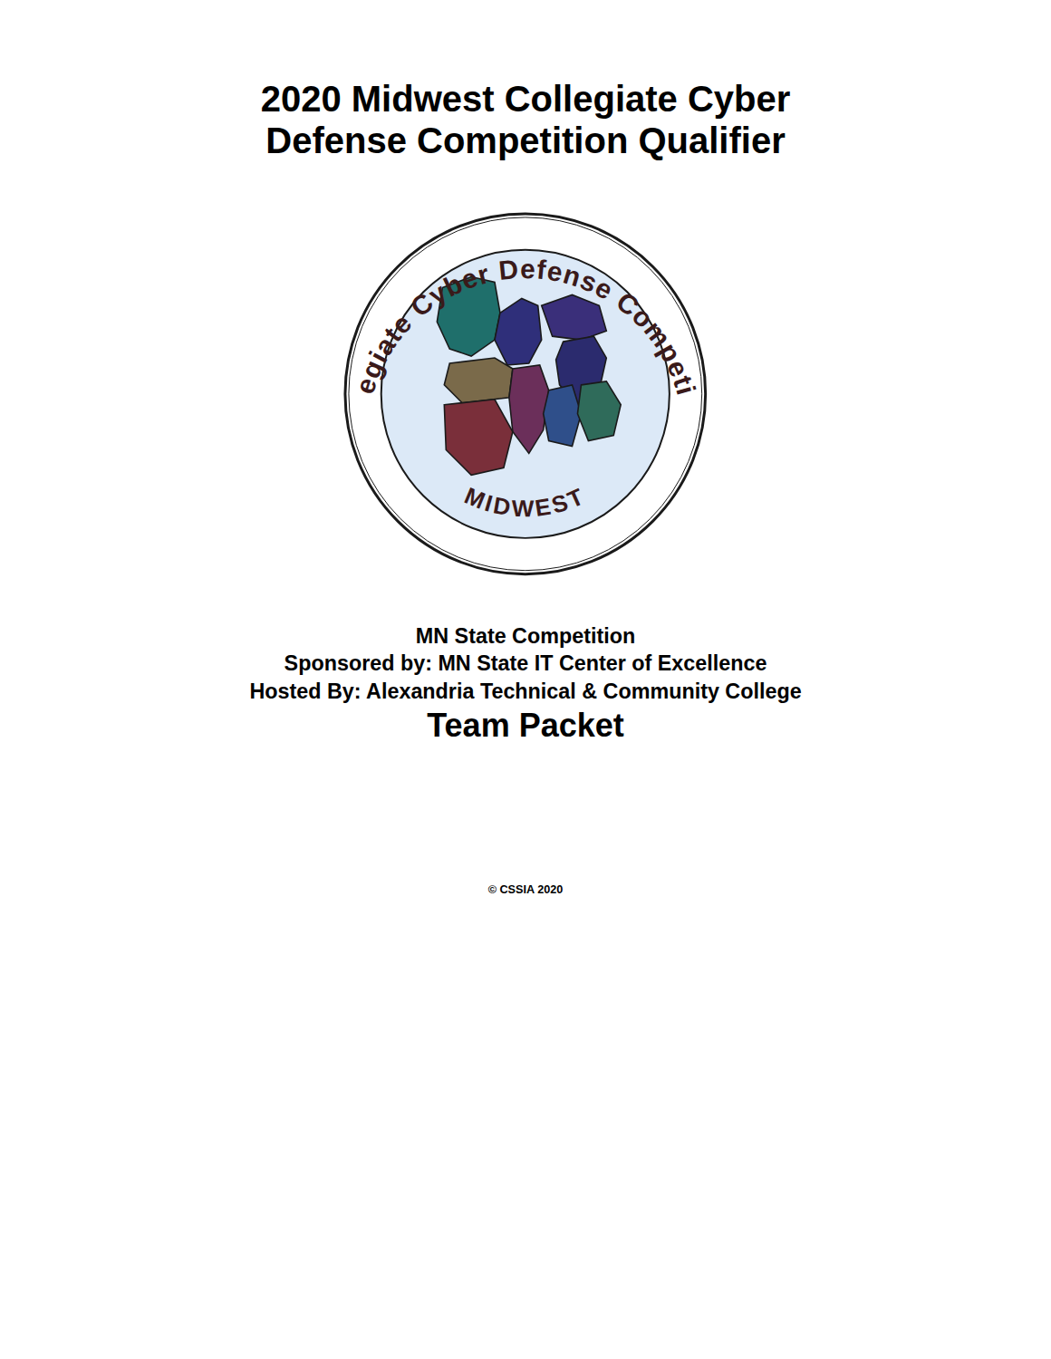2020 Midwest Collegiate Cyber Defense Competition Qualifier
Collegiate Cyber Defense Competition MIDWEST
MN State Competition
Sponsored by: MN State IT Center of Excellence
Hosted By: Alexandria Technical & Community College
Team Packet
© CSSIA 2020